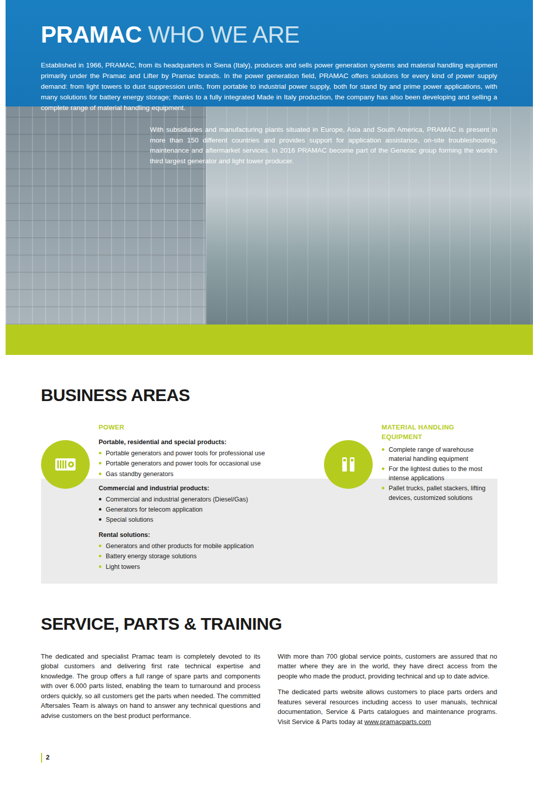PRAMAC WHO WE ARE
Established in 1966, PRAMAC, from its headquarters in Siena (Italy), produces and sells power generation systems and material handling equipment primarily under the Pramac and Lifter by Pramac brands. In the power generation field, PRAMAC offers solutions for every kind of power supply demand: from light towers to dust suppression units, from portable to industrial power supply, both for stand by and prime power applications, with many solutions for battery energy storage; thanks to a fully integrated Made in Italy production, the company has also been developing and selling a complete range of material handling equipment.
With subsidiaries and manufacturing plants situated in Europe, Asia and South America, PRAMAC is present in more than 150 different countries and provides support for application assistance, on-site troubleshooting, maintenance and aftermarket services. In 2016 PRAMAC become part of the Generac group forming the world's third largest generator and light tower producer.
BUSINESS AREAS
POWER
Portable, residential and special products:
Portable generators and power tools for professional use
Portable generators and power tools for occasional use
Gas standby generators
Commercial and industrial products:
Commercial and industrial generators (Diesel/Gas)
Generators for telecom application
Special solutions
Rental solutions:
Generators and other products for mobile application
Battery energy storage solutions
Light towers
MATERIAL HANDLING
EQUIPMENT
Complete range of warehouse material handling equipment
For the lightest duties to the most intense applications
Pallet trucks, pallet stackers, lifting devices, customized solutions
SERVICE, PARTS & TRAINING
The dedicated and specialist Pramac team is completely devoted to its global customers and delivering first rate technical expertise and knowledge. The group offers a full range of spare parts and components with over 6.000 parts listed, enabling the team to turnaround and process orders quickly, so all customers get the parts when needed. The committed Aftersales Team is always on hand to answer any technical questions and advise customers on the best product performance.
With more than 700 global service points, customers are assured that no matter where they are in the world, they have direct access from the people who made the product, providing technical and up to date advice.
The dedicated parts website allows customers to place parts orders and features several resources including access to user manuals, technical documentation, Service & Parts catalogues and maintenance programs. Visit Service & Parts today at www.pramacparts.com
2